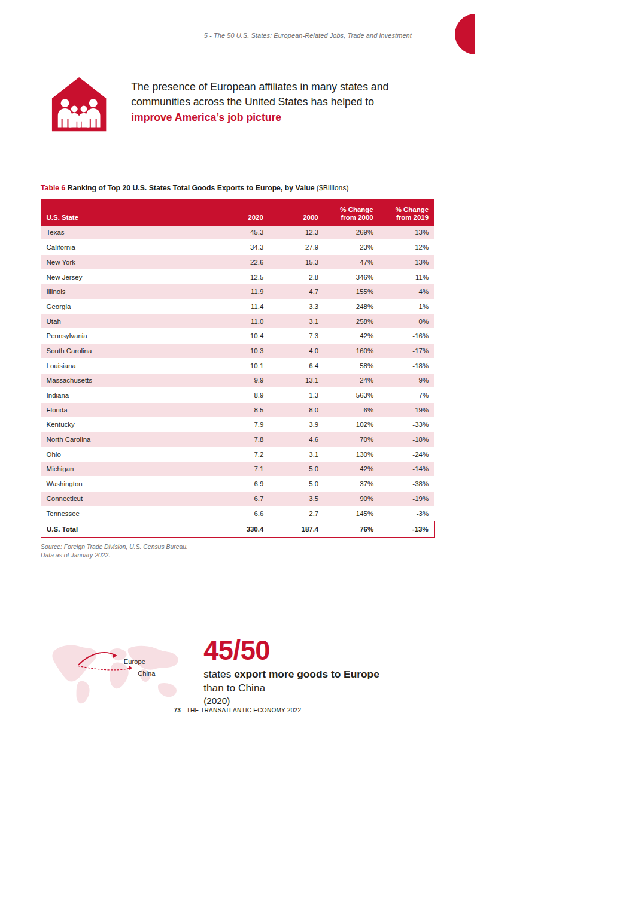5 - The 50 U.S. States: European-Related Jobs, Trade and Investment
The presence of European affiliates in many states and communities across the United States has helped to improve America’s job picture
Table 6 Ranking of Top 20 U.S. States Total Goods Exports to Europe, by Value ($Billions)
| U.S. State | 2020 | 2000 | % Change from 2000 | % Change from 2019 |
| --- | --- | --- | --- | --- |
| Texas | 45.3 | 12.3 | 269% | -13% |
| California | 34.3 | 27.9 | 23% | -12% |
| New York | 22.6 | 15.3 | 47% | -13% |
| New Jersey | 12.5 | 2.8 | 346% | 11% |
| Illinois | 11.9 | 4.7 | 155% | 4% |
| Georgia | 11.4 | 3.3 | 248% | 1% |
| Utah | 11.0 | 3.1 | 258% | 0% |
| Pennsylvania | 10.4 | 7.3 | 42% | -16% |
| South Carolina | 10.3 | 4.0 | 160% | -17% |
| Louisiana | 10.1 | 6.4 | 58% | -18% |
| Massachusetts | 9.9 | 13.1 | -24% | -9% |
| Indiana | 8.9 | 1.3 | 563% | -7% |
| Florida | 8.5 | 8.0 | 6% | -19% |
| Kentucky | 7.9 | 3.9 | 102% | -33% |
| North Carolina | 7.8 | 4.6 | 70% | -18% |
| Ohio | 7.2 | 3.1 | 130% | -24% |
| Michigan | 7.1 | 5.0 | 42% | -14% |
| Washington | 6.9 | 5.0 | 37% | -38% |
| Connecticut | 6.7 | 3.5 | 90% | -19% |
| Tennessee | 6.6 | 2.7 | 145% | -3% |
| U.S. Total | 330.4 | 187.4 | 76% | -13% |
Source: Foreign Trade Division, U.S. Census Bureau.
Data as of January 2022.
Europe China
45/50
states export more goods to Europe
than to China
(2020)
73 - THE TRANSATLANTIC ECONOMY 2022